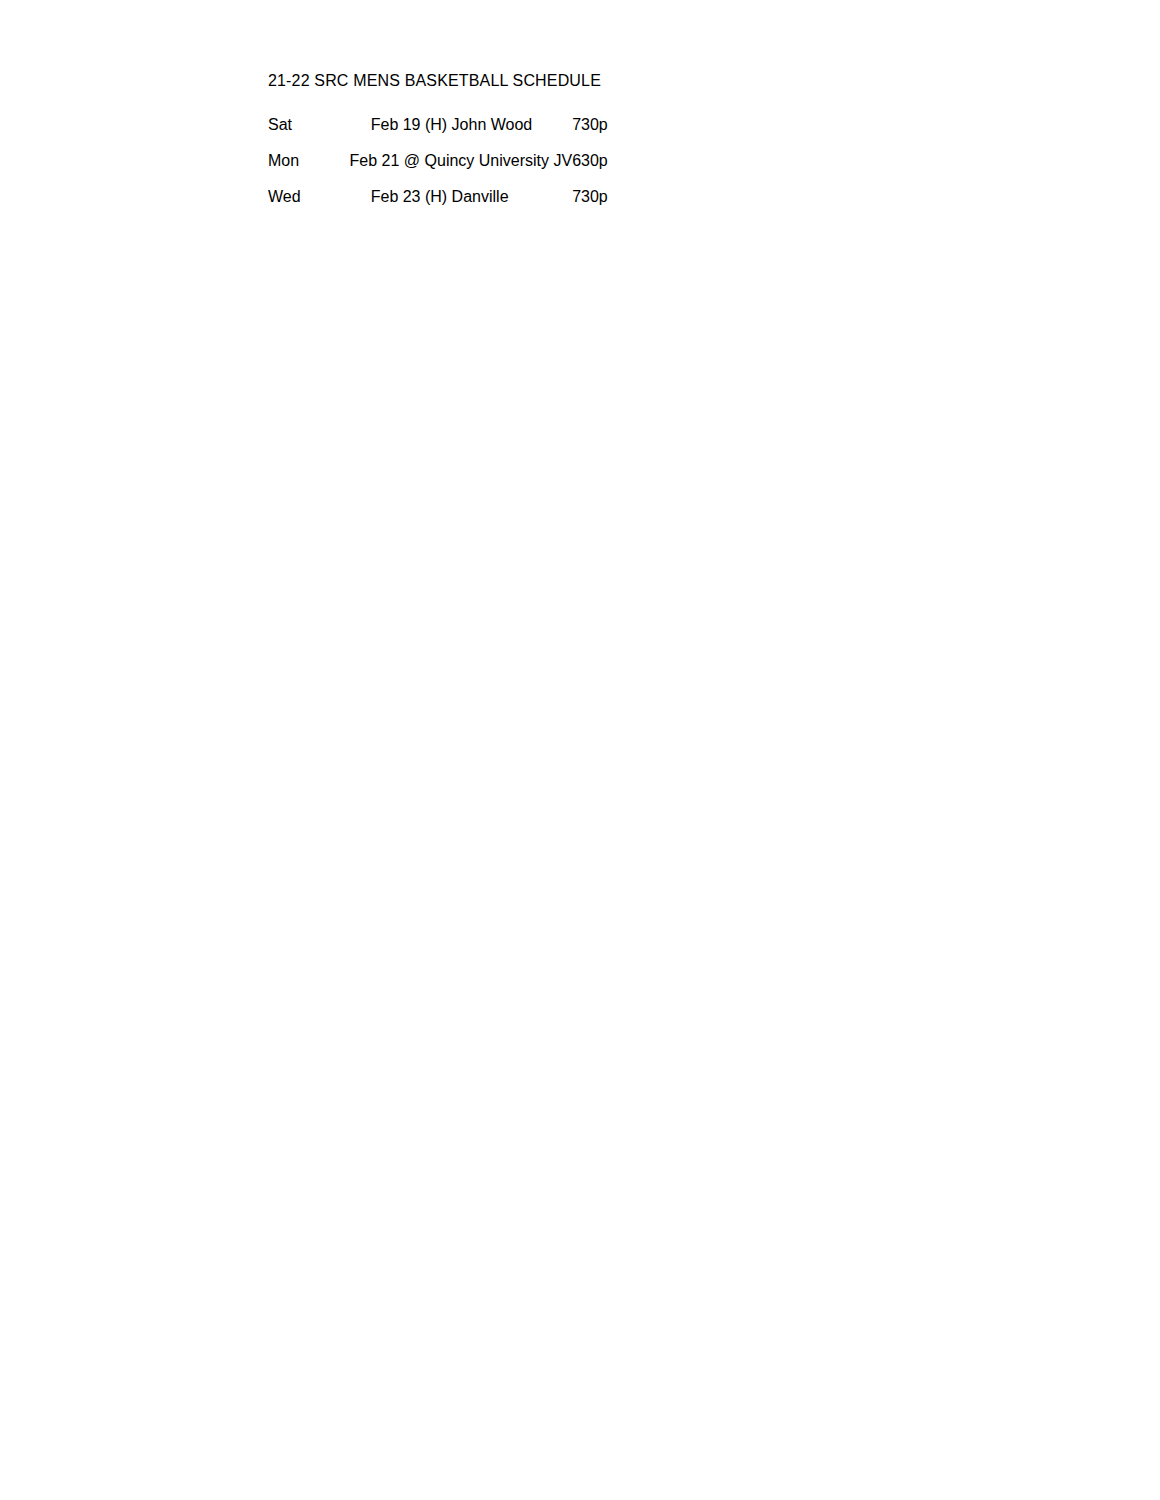21-22 SRC MENS BASKETBALL SCHEDULE
| Sat | Feb 19 (H) John Wood | 730p |
| Mon | Feb 21 @ Quincy University JV | 630p |
| Wed | Feb 23 (H) Danville | 730p |